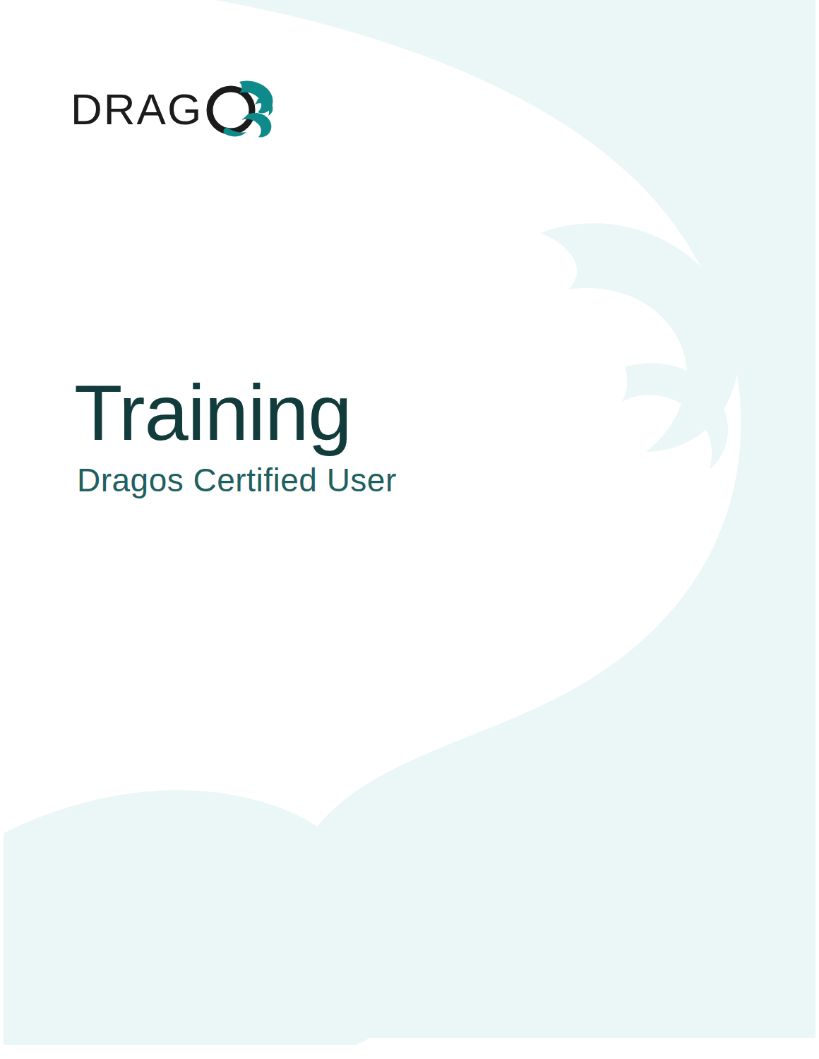DRAG Dragos dragon O mark
Training
Dragos Certified User